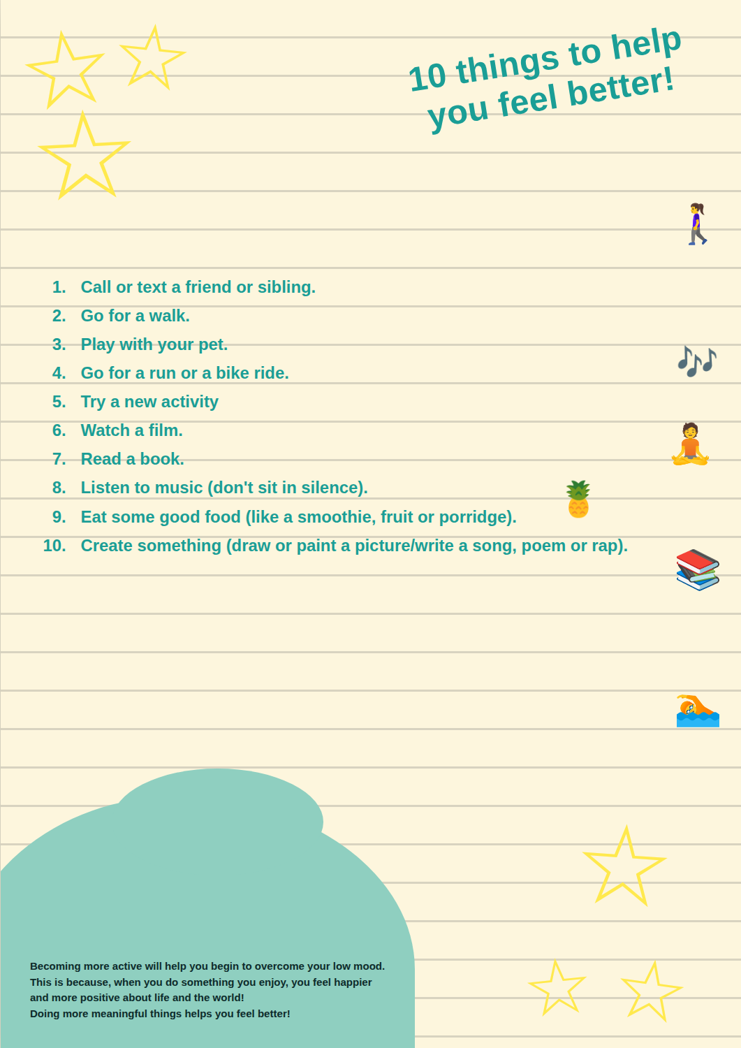10 things to help you feel better!
🚶‍♀️ 🎶 🧘 🍍 📚 🏊
Call or text a friend or sibling.
Go for a walk.
Play with your pet.
Go for a run or a bike ride.
Try a new activity
Watch a film.
Read a book.
Listen to music (don't sit in silence).
Eat some good food (like a smoothie, fruit or porridge).
Create something (draw or paint a picture/write a song, poem or rap).
Becoming more active will help you begin to overcome your low mood.
This is because, when you do something you enjoy, you feel happier and more positive about life and the world!
Doing more meaningful things helps you feel better!